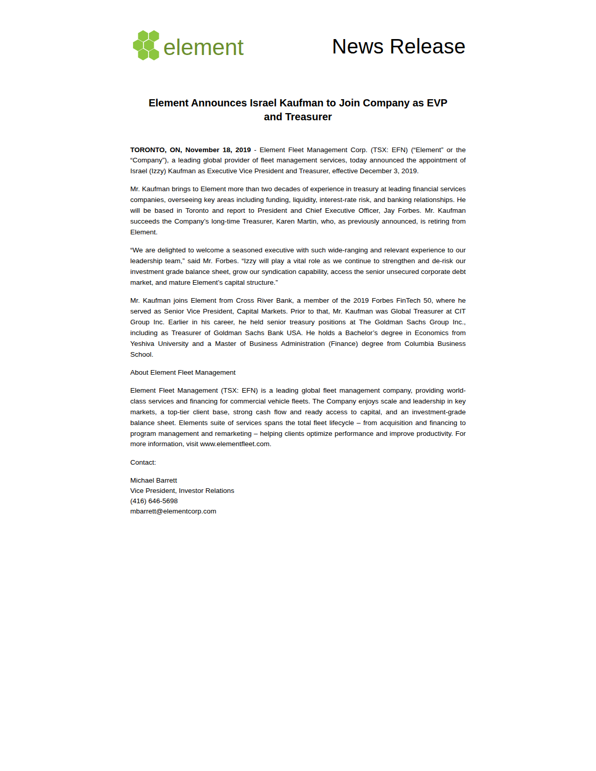element
News Release
Element Announces Israel Kaufman to Join Company as EVP and Treasurer
TORONTO, ON, November 18, 2019 - Element Fleet Management Corp. (TSX: EFN) (“Element” or the “Company”), a leading global provider of fleet management services, today announced the appointment of Israel (Izzy) Kaufman as Executive Vice President and Treasurer, effective December 3, 2019.
Mr. Kaufman brings to Element more than two decades of experience in treasury at leading financial services companies, overseeing key areas including funding, liquidity, interest-rate risk, and banking relationships. He will be based in Toronto and report to President and Chief Executive Officer, Jay Forbes. Mr. Kaufman succeeds the Company’s long-time Treasurer, Karen Martin, who, as previously announced, is retiring from Element.
“We are delighted to welcome a seasoned executive with such wide-ranging and relevant experience to our leadership team,” said Mr. Forbes. “Izzy will play a vital role as we continue to strengthen and de-risk our investment grade balance sheet, grow our syndication capability, access the senior unsecured corporate debt market, and mature Element’s capital structure.”
Mr. Kaufman joins Element from Cross River Bank, a member of the 2019 Forbes FinTech 50, where he served as Senior Vice President, Capital Markets. Prior to that, Mr. Kaufman was Global Treasurer at CIT Group Inc. Earlier in his career, he held senior treasury positions at The Goldman Sachs Group Inc., including as Treasurer of Goldman Sachs Bank USA. He holds a Bachelor’s degree in Economics from Yeshiva University and a Master of Business Administration (Finance) degree from Columbia Business School.
About Element Fleet Management
Element Fleet Management (TSX: EFN) is a leading global fleet management company, providing world-class services and financing for commercial vehicle fleets. The Company enjoys scale and leadership in key markets, a top-tier client base, strong cash flow and ready access to capital, and an investment-grade balance sheet. Elements suite of services spans the total fleet lifecycle – from acquisition and financing to program management and remarketing – helping clients optimize performance and improve productivity. For more information, visit www.elementfleet.com.
Contact:
Michael Barrett
Vice President, Investor Relations
(416) 646-5698
mbarrett@elementcorp.com